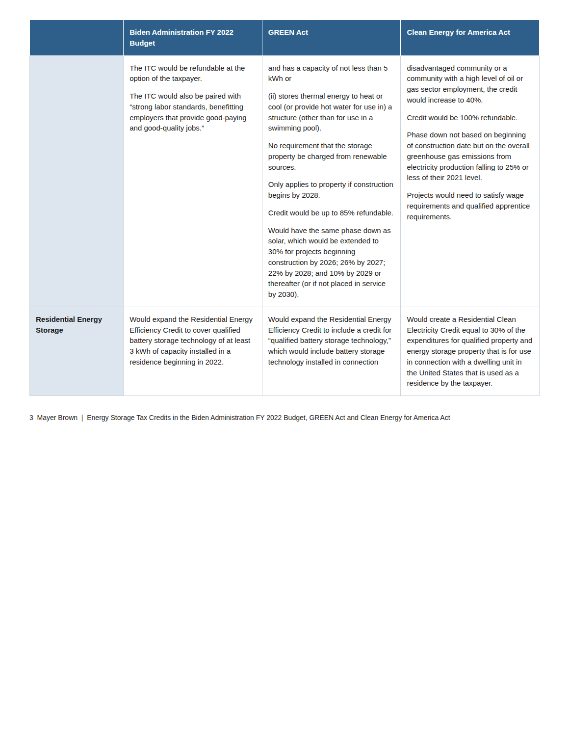| | Biden Administration FY 2022 Budget | GREEN Act | Clean Energy for America Act |
| --- | --- | --- | --- |
| | The ITC would be refundable at the option of the taxpayer. The ITC would also be paired with “strong labor standards, benefitting employers that provide good-paying and good-quality jobs.” | and has a capacity of not less than 5 kWh or (ii) stores thermal energy to heat or cool (or provide hot water for use in) a structure (other than for use in a swimming pool). No requirement that the storage property be charged from renewable sources. Only applies to property if construction begins by 2028. Credit would be up to 85% refundable. Would have the same phase down as solar, which would be extended to 30% for projects beginning construction by 2026; 26% by 2027; 22% by 2028; and 10% by 2029 or thereafter (or if not placed in service by 2030). | disadvantaged community or a community with a high level of oil or gas sector employment, the credit would increase to 40%. Credit would be 100% refundable. Phase down not based on beginning of construction date but on the overall greenhouse gas emissions from electricity production falling to 25% or less of their 2021 level. Projects would need to satisfy wage requirements and qualified apprentice requirements. |
| Residential Energy Storage | Would expand the Residential Energy Efficiency Credit to cover qualified battery storage technology of at least 3 kWh of capacity installed in a residence beginning in 2022. | Would expand the Residential Energy Efficiency Credit to include a credit for “qualified battery storage technology,” which would include battery storage technology installed in connection | Would create a Residential Clean Electricity Credit equal to 30% of the expenditures for qualified property and energy storage property that is for use in connection with a dwelling unit in the United States that is used as a residence by the taxpayer. |
3 Mayer Brown | Energy Storage Tax Credits in the Biden Administration FY 2022 Budget, GREEN Act and Clean Energy for America Act